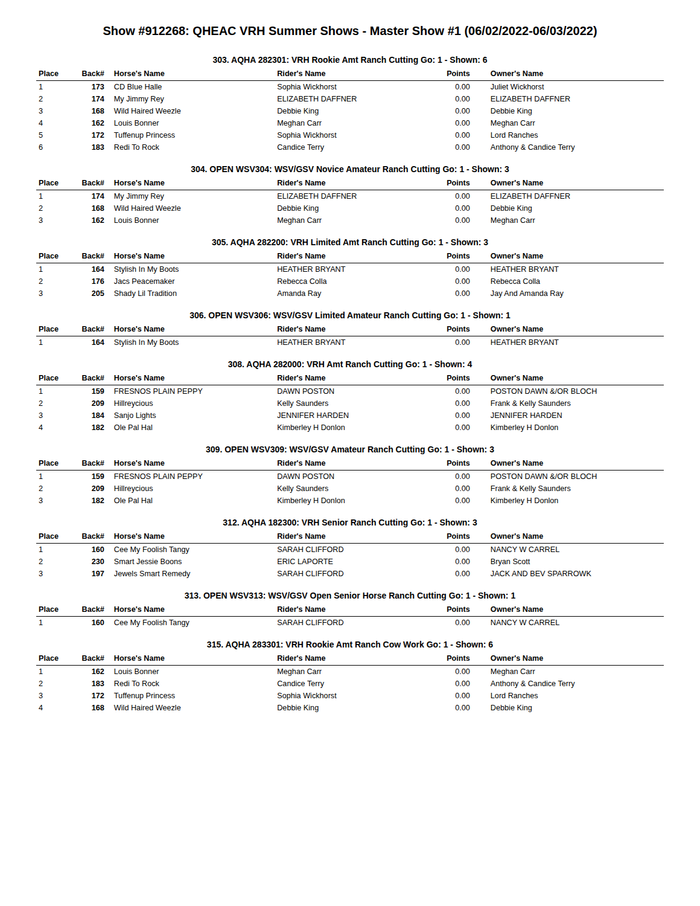Show #912268: QHEAC VRH Summer Shows - Master Show #1 (06/02/2022-06/03/2022)
303. AQHA 282301: VRH Rookie Amt Ranch Cutting Go: 1 - Shown: 6
| Place | Back# | Horse's Name | Rider's Name | Points | Owner's Name |
| --- | --- | --- | --- | --- | --- |
| 1 | 173 | CD Blue Halle | Sophia Wickhorst | 0.00 | Juliet Wickhorst |
| 2 | 174 | My Jimmy Rey | ELIZABETH DAFFNER | 0.00 | ELIZABETH DAFFNER |
| 3 | 168 | Wild Haired Weezle | Debbie King | 0.00 | Debbie King |
| 4 | 162 | Louis Bonner | Meghan Carr | 0.00 | Meghan Carr |
| 5 | 172 | Tuffenup Princess | Sophia Wickhorst | 0.00 | Lord Ranches |
| 6 | 183 | Redi To Rock | Candice Terry | 0.00 | Anthony & Candice Terry |
304. OPEN WSV304: WSV/GSV Novice Amateur Ranch Cutting Go: 1 - Shown: 3
| Place | Back# | Horse's Name | Rider's Name | Points | Owner's Name |
| --- | --- | --- | --- | --- | --- |
| 1 | 174 | My Jimmy Rey | ELIZABETH DAFFNER | 0.00 | ELIZABETH DAFFNER |
| 2 | 168 | Wild Haired Weezle | Debbie King | 0.00 | Debbie King |
| 3 | 162 | Louis Bonner | Meghan Carr | 0.00 | Meghan Carr |
305. AQHA 282200: VRH Limited Amt Ranch Cutting Go: 1 - Shown: 3
| Place | Back# | Horse's Name | Rider's Name | Points | Owner's Name |
| --- | --- | --- | --- | --- | --- |
| 1 | 164 | Stylish In My Boots | HEATHER BRYANT | 0.00 | HEATHER BRYANT |
| 2 | 176 | Jacs Peacemaker | Rebecca Colla | 0.00 | Rebecca Colla |
| 3 | 205 | Shady Lil Tradition | Amanda Ray | 0.00 | Jay And Amanda Ray |
306. OPEN WSV306: WSV/GSV Limited Amateur Ranch Cutting Go: 1 - Shown: 1
| Place | Back# | Horse's Name | Rider's Name | Points | Owner's Name |
| --- | --- | --- | --- | --- | --- |
| 1 | 164 | Stylish In My Boots | HEATHER BRYANT | 0.00 | HEATHER BRYANT |
308. AQHA 282000: VRH Amt Ranch Cutting Go: 1 - Shown: 4
| Place | Back# | Horse's Name | Rider's Name | Points | Owner's Name |
| --- | --- | --- | --- | --- | --- |
| 1 | 159 | FRESNOS PLAIN PEPPY | DAWN POSTON | 0.00 | POSTON DAWN &/OR BLOCH |
| 2 | 209 | Hillreycious | Kelly Saunders | 0.00 | Frank & Kelly Saunders |
| 3 | 184 | Sanjo Lights | JENNIFER HARDEN | 0.00 | JENNIFER HARDEN |
| 4 | 182 | Ole Pal Hal | Kimberley H Donlon | 0.00 | Kimberley H Donlon |
309. OPEN WSV309: WSV/GSV Amateur Ranch Cutting Go: 1 - Shown: 3
| Place | Back# | Horse's Name | Rider's Name | Points | Owner's Name |
| --- | --- | --- | --- | --- | --- |
| 1 | 159 | FRESNOS PLAIN PEPPY | DAWN POSTON | 0.00 | POSTON DAWN &/OR BLOCH |
| 2 | 209 | Hillreycious | Kelly Saunders | 0.00 | Frank & Kelly Saunders |
| 3 | 182 | Ole Pal Hal | Kimberley H Donlon | 0.00 | Kimberley H Donlon |
312. AQHA 182300: VRH Senior Ranch Cutting Go: 1 - Shown: 3
| Place | Back# | Horse's Name | Rider's Name | Points | Owner's Name |
| --- | --- | --- | --- | --- | --- |
| 1 | 160 | Cee My Foolish Tangy | SARAH CLIFFORD | 0.00 | NANCY W CARREL |
| 2 | 230 | Smart Jessie Boons | ERIC LAPORTE | 0.00 | Bryan Scott |
| 3 | 197 | Jewels Smart Remedy | SARAH CLIFFORD | 0.00 | JACK AND BEV SPARROWK |
313. OPEN WSV313: WSV/GSV Open Senior Horse Ranch Cutting Go: 1 - Shown: 1
| Place | Back# | Horse's Name | Rider's Name | Points | Owner's Name |
| --- | --- | --- | --- | --- | --- |
| 1 | 160 | Cee My Foolish Tangy | SARAH CLIFFORD | 0.00 | NANCY W CARREL |
315. AQHA 283301: VRH Rookie Amt Ranch Cow Work Go: 1 - Shown: 6
| Place | Back# | Horse's Name | Rider's Name | Points | Owner's Name |
| --- | --- | --- | --- | --- | --- |
| 1 | 162 | Louis Bonner | Meghan Carr | 0.00 | Meghan Carr |
| 2 | 183 | Redi To Rock | Candice Terry | 0.00 | Anthony & Candice Terry |
| 3 | 172 | Tuffenup Princess | Sophia Wickhorst | 0.00 | Lord Ranches |
| 4 | 168 | Wild Haired Weezle | Debbie King | 0.00 | Debbie King |